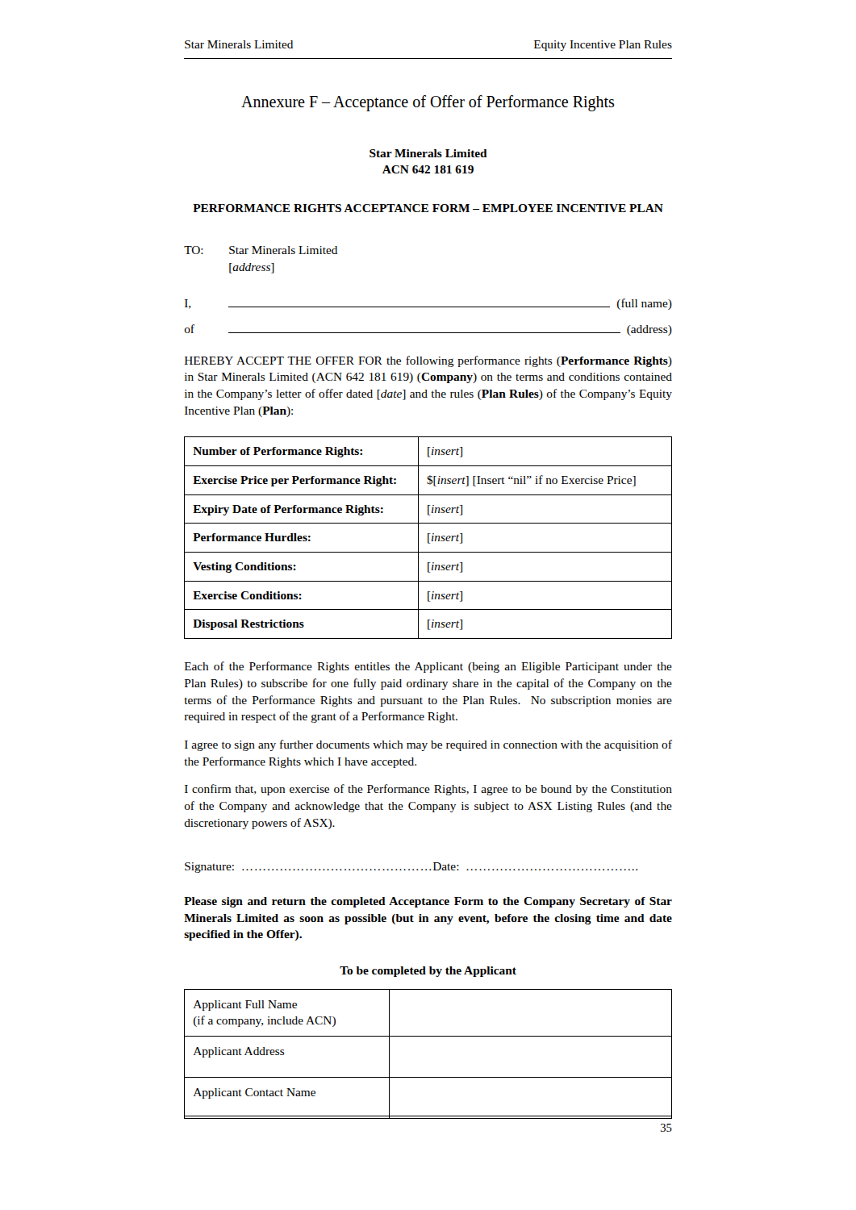Star Minerals Limited
Equity Incentive Plan Rules
Annexure F – Acceptance of Offer of Performance Rights
Star Minerals Limited
ACN 642 181 619
PERFORMANCE RIGHTS ACCEPTANCE FORM – EMPLOYEE INCENTIVE PLAN
TO: Star Minerals Limited
[address]
I, (full name)
of (address)
HEREBY ACCEPT THE OFFER FOR the following performance rights (Performance Rights) in Star Minerals Limited (ACN 642 181 619) (Company) on the terms and conditions contained in the Company’s letter of offer dated [date] and the rules (Plan Rules) of the Company’s Equity Incentive Plan (Plan):
| Number of Performance Rights: | [ insert ] |
| Exercise Price per Performance Right: | $[ insert ] [Insert “nil” if no Exercise Price] |
| Expiry Date of Performance Rights: | [ insert ] |
| Performance Hurdles: | [ insert ] |
| Vesting Conditions: | [ insert ] |
| Exercise Conditions: | [ insert ] |
| Disposal Restrictions | [ insert ] |
Each of the Performance Rights entitles the Applicant (being an Eligible Participant under the Plan Rules) to subscribe for one fully paid ordinary share in the capital of the Company on the terms of the Performance Rights and pursuant to the Plan Rules. No subscription monies are required in respect of the grant of a Performance Right.
I agree to sign any further documents which may be required in connection with the acquisition of the Performance Rights which I have accepted.
I confirm that, upon exercise of the Performance Rights, I agree to be bound by the Constitution of the Company and acknowledge that the Company is subject to ASX Listing Rules (and the discretionary powers of ASX).
Signature: ………………………………………Date: …………………………………..
Please sign and return the completed Acceptance Form to the Company Secretary of Star Minerals Limited as soon as possible (but in any event, before the closing time and date specified in the Offer).
To be completed by the Applicant
| Applicant Full Name (if a company, include ACN) | |
| Applicant Address | |
| Applicant Contact Name | |
35